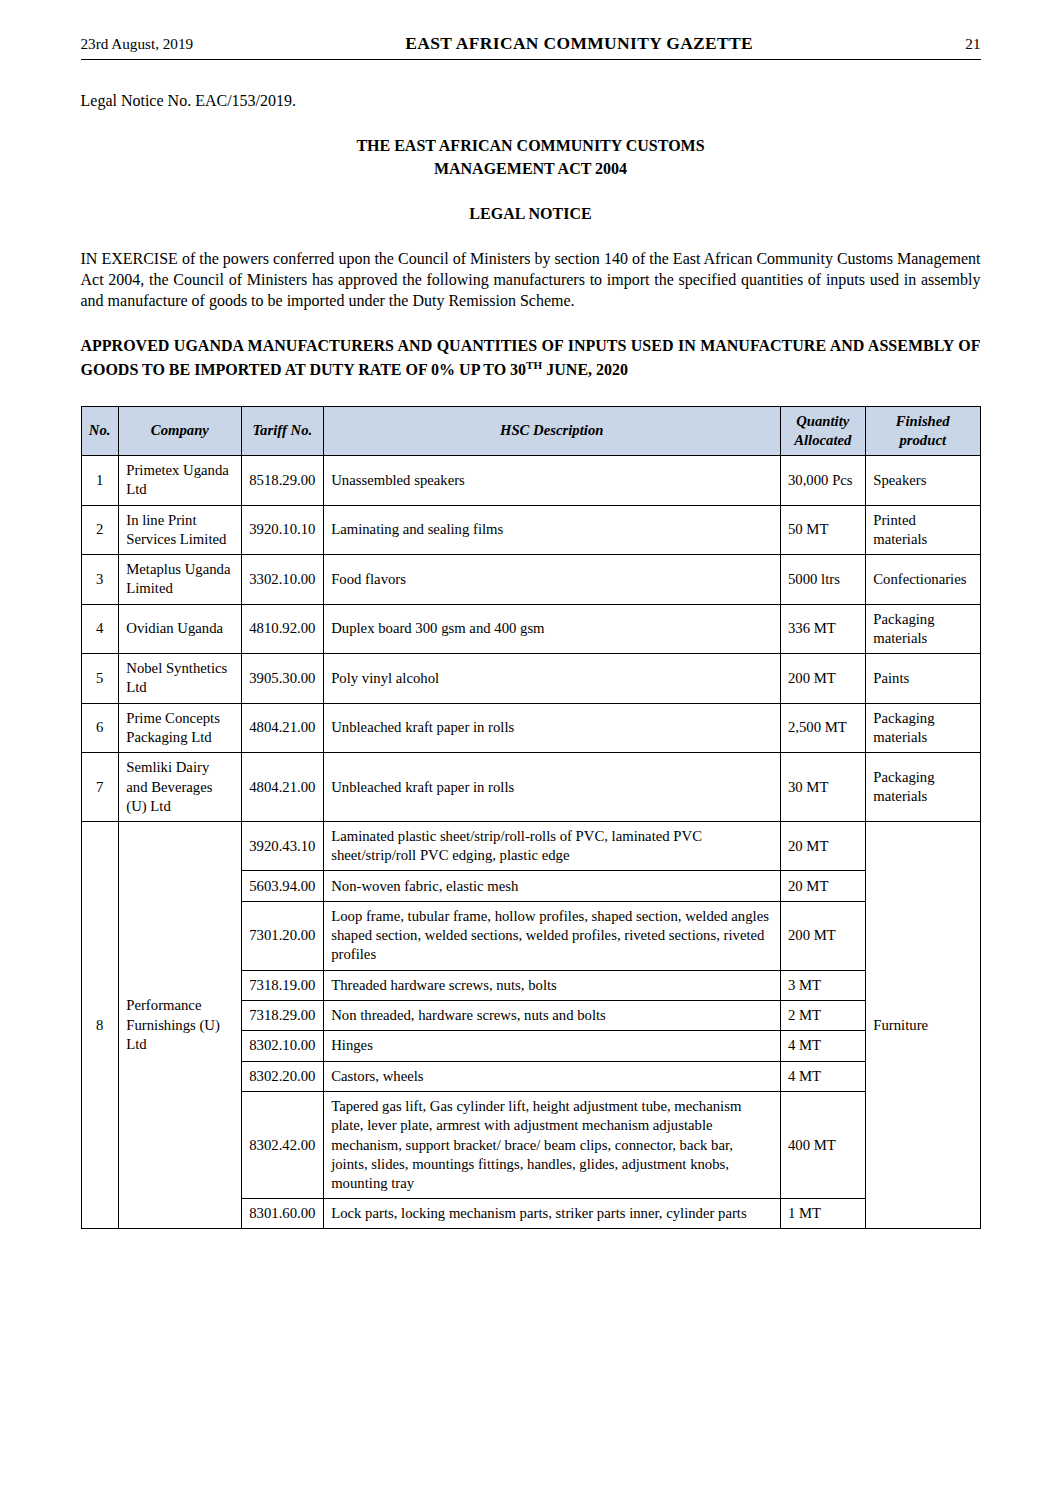23rd August, 2019 EAST AFRICAN COMMUNITY GAZETTE 21
Legal Notice No. EAC/153/2019.
THE EAST AFRICAN COMMUNITY CUSTOMS
MANAGEMENT ACT 2004
LEGAL NOTICE
IN EXERCISE of the powers conferred upon the Council of Ministers by section 140 of the East African Community Customs Management Act 2004, the Council of Ministers has approved the following manufacturers to import the specified quantities of inputs used in assembly and manufacture of goods to be imported under the Duty Remission Scheme.
APPROVED UGANDA MANUFACTURERS AND QUANTITIES OF INPUTS USED IN MANUFACTURE AND ASSEMBLY OF GOODS TO BE IMPORTED AT DUTY RATE OF 0% UP TO 30TH JUNE, 2020
Approved Uganda manufacturers and quantities of inputs
| No. | Company | Tariff No. | HSC Description | Quantity Allocated | Finished product |
| --- | --- | --- | --- | --- | --- |
| 1 | Primetex Uganda Ltd | 8518.29.00 | Unassembled speakers | 30,000 Pcs | Speakers |
| 2 | In line Print Services Limited | 3920.10.10 | Laminating and sealing films | 50 MT | Printed materials |
| 3 | Metaplus Uganda Limited | 3302.10.00 | Food flavors | 5000 ltrs | Confectionaries |
| 4 | Ovidian Uganda | 4810.92.00 | Duplex board 300 gsm and 400 gsm | 336 MT | Packaging materials |
| 5 | Nobel Synthetics Ltd | 3905.30.00 | Poly vinyl alcohol | 200 MT | Paints |
| 6 | Prime Concepts Packaging Ltd | 4804.21.00 | Unbleached kraft paper in rolls | 2,500 MT | Packaging materials |
| 7 | Semliki Dairy and Beverages (U) Ltd | 4804.21.00 | Unbleached kraft paper in rolls | 30 MT | Packaging materials |
| 8 | Performance Furnishings (U) Ltd | 3920.43.10 | Laminated plastic sheet/strip/roll-rolls of PVC, laminated PVC sheet/strip/roll PVC edging, plastic edge | 20 MT | Furniture |
| 5603.94.00 | Non-woven fabric, elastic mesh | 20 MT |
| 7301.20.00 | Loop frame, tubular frame, hollow profiles, shaped section, welded angles shaped section, welded sections, welded profiles, riveted sections, riveted profiles | 200 MT |
| 7318.19.00 | Threaded hardware screws, nuts, bolts | 3 MT |
| 7318.29.00 | Non threaded, hardware screws, nuts and bolts | 2 MT |
| 8302.10.00 | Hinges | 4 MT |
| 8302.20.00 | Castors, wheels | 4 MT |
| 8302.42.00 | Tapered gas lift, Gas cylinder lift, height adjustment tube, mechanism plate, lever plate, armrest with adjustment mechanism adjustable mechanism, support bracket/ brace/ beam clips, connector, back bar, joints, slides, mountings fittings, handles, glides, adjustment knobs, mounting tray | 400 MT |
| 8301.60.00 | Lock parts, locking mechanism parts, striker parts inner, cylinder parts | 1 MT |